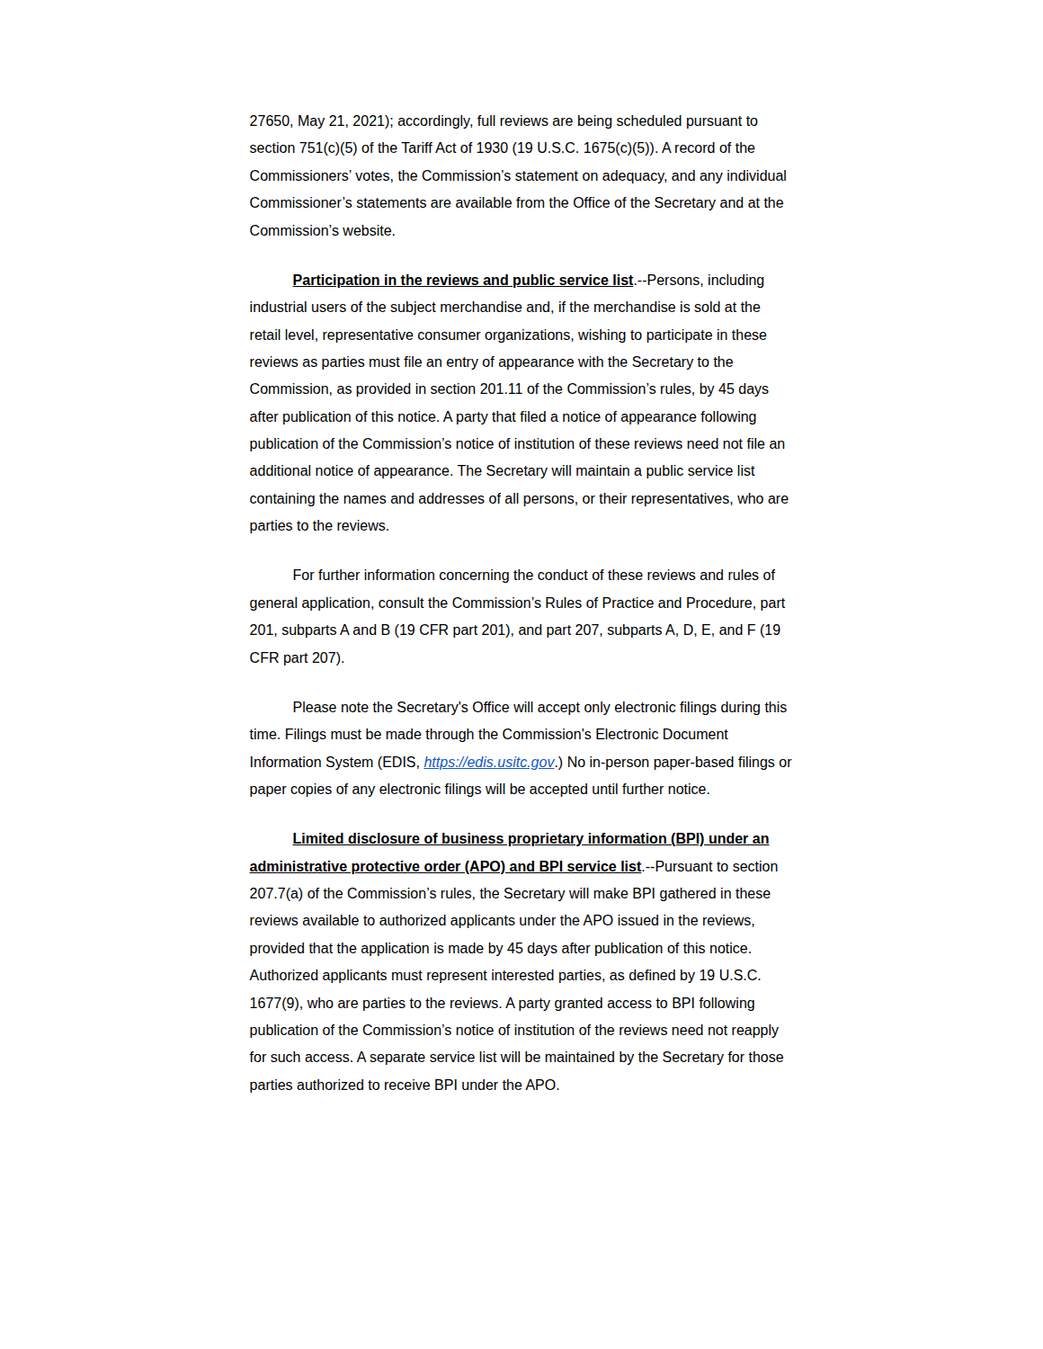27650, May 21, 2021); accordingly, full reviews are being scheduled pursuant to section 751(c)(5) of the Tariff Act of 1930 (19 U.S.C. 1675(c)(5)). A record of the Commissioners’ votes, the Commission’s statement on adequacy, and any individual Commissioner’s statements are available from the Office of the Secretary and at the Commission’s website.
Participation in the reviews and public service list.--Persons, including industrial users of the subject merchandise and, if the merchandise is sold at the retail level, representative consumer organizations, wishing to participate in these reviews as parties must file an entry of appearance with the Secretary to the Commission, as provided in section 201.11 of the Commission’s rules, by 45 days after publication of this notice. A party that filed a notice of appearance following publication of the Commission’s notice of institution of these reviews need not file an additional notice of appearance. The Secretary will maintain a public service list containing the names and addresses of all persons, or their representatives, who are parties to the reviews.
For further information concerning the conduct of these reviews and rules of general application, consult the Commission’s Rules of Practice and Procedure, part 201, subparts A and B (19 CFR part 201), and part 207, subparts A, D, E, and F (19 CFR part 207).
Please note the Secretary's Office will accept only electronic filings during this time. Filings must be made through the Commission's Electronic Document Information System (EDIS, https://edis.usitc.gov.) No in-person paper-based filings or paper copies of any electronic filings will be accepted until further notice.
Limited disclosure of business proprietary information (BPI) under an administrative protective order (APO) and BPI service list.--Pursuant to section 207.7(a) of the Commission’s rules, the Secretary will make BPI gathered in these reviews available to authorized applicants under the APO issued in the reviews, provided that the application is made by 45 days after publication of this notice. Authorized applicants must represent interested parties, as defined by 19 U.S.C. 1677(9), who are parties to the reviews. A party granted access to BPI following publication of the Commission’s notice of institution of the reviews need not reapply for such access. A separate service list will be maintained by the Secretary for those parties authorized to receive BPI under the APO.